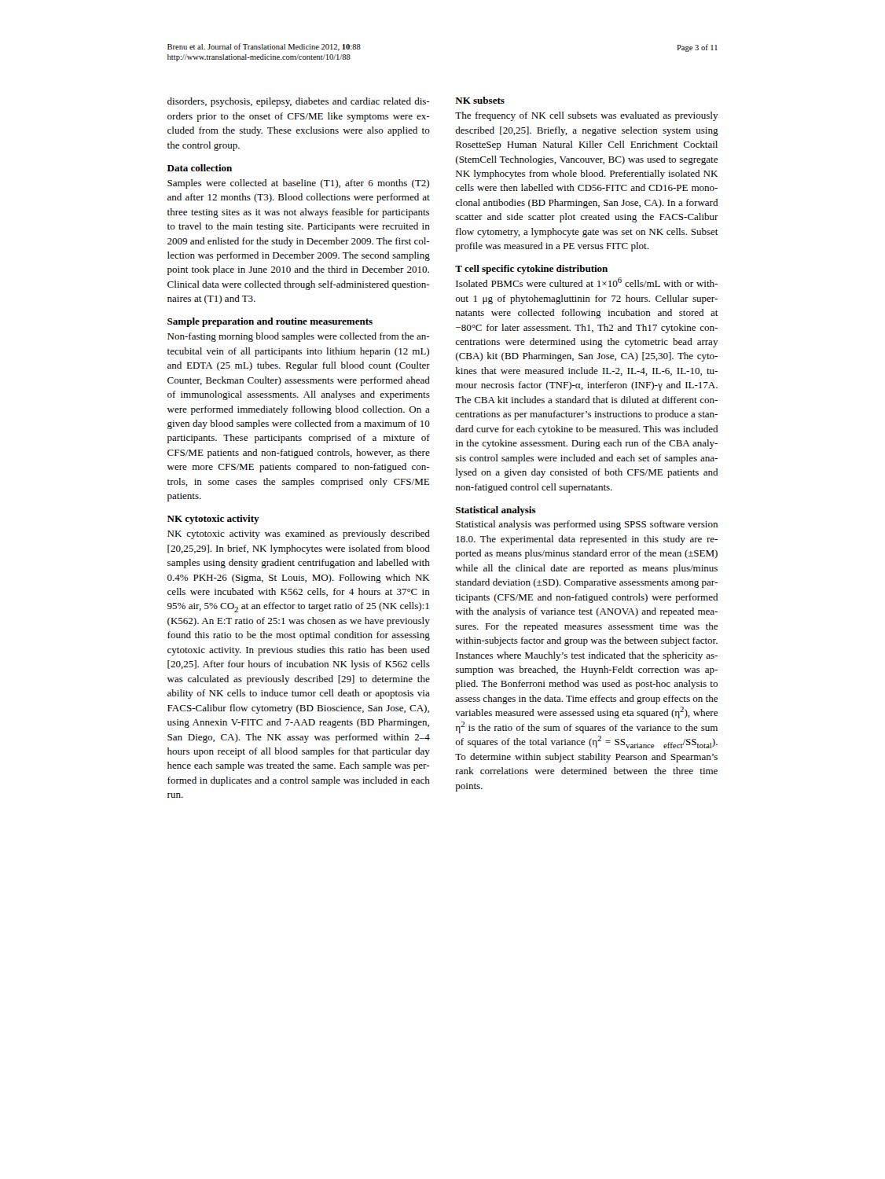Brenu et al. Journal of Translational Medicine 2012, 10:88
http://www.translational-medicine.com/content/10/1/88
Page 3 of 11
disorders, psychosis, epilepsy, diabetes and cardiac related disorders prior to the onset of CFS/ME like symptoms were excluded from the study. These exclusions were also applied to the control group.
Data collection
Samples were collected at baseline (T1), after 6 months (T2) and after 12 months (T3). Blood collections were performed at three testing sites as it was not always feasible for participants to travel to the main testing site. Participants were recruited in 2009 and enlisted for the study in December 2009. The first collection was performed in December 2009. The second sampling point took place in June 2010 and the third in December 2010. Clinical data were collected through self-administered questionnaires at (T1) and T3.
Sample preparation and routine measurements
Non-fasting morning blood samples were collected from the antecubital vein of all participants into lithium heparin (12 mL) and EDTA (25 mL) tubes. Regular full blood count (Coulter Counter, Beckman Coulter) assessments were performed ahead of immunological assessments. All analyses and experiments were performed immediately following blood collection. On a given day blood samples were collected from a maximum of 10 participants. These participants comprised of a mixture of CFS/ME patients and non-fatigued controls, however, as there were more CFS/ME patients compared to non-fatigued controls, in some cases the samples comprised only CFS/ME patients.
NK cytotoxic activity
NK cytotoxic activity was examined as previously described [20,25,29]. In brief, NK lymphocytes were isolated from blood samples using density gradient centrifugation and labelled with 0.4% PKH-26 (Sigma, St Louis, MO). Following which NK cells were incubated with K562 cells, for 4 hours at 37°C in 95% air, 5% CO2 at an effector to target ratio of 25 (NK cells):1 (K562). An E:T ratio of 25:1 was chosen as we have previously found this ratio to be the most optimal condition for assessing cytotoxic activity. In previous studies this ratio has been used [20,25]. After four hours of incubation NK lysis of K562 cells was calculated as previously described [29] to determine the ability of NK cells to induce tumor cell death or apoptosis via FACS-Calibur flow cytometry (BD Bioscience, San Jose, CA), using Annexin V-FITC and 7-AAD reagents (BD Pharmingen, San Diego, CA). The NK assay was performed within 2–4 hours upon receipt of all blood samples for that particular day hence each sample was treated the same. Each sample was performed in duplicates and a control sample was included in each run.
NK subsets
The frequency of NK cell subsets was evaluated as previously described [20,25]. Briefly, a negative selection system using RosetteSep Human Natural Killer Cell Enrichment Cocktail (StemCell Technologies, Vancouver, BC) was used to segregate NK lymphocytes from whole blood. Preferentially isolated NK cells were then labelled with CD56-FITC and CD16-PE monoclonal antibodies (BD Pharmingen, San Jose, CA). In a forward scatter and side scatter plot created using the FACS-Calibur flow cytometry, a lymphocyte gate was set on NK cells. Subset profile was measured in a PE versus FITC plot.
T cell specific cytokine distribution
Isolated PBMCs were cultured at 1×106 cells/mL with or without 1 μg of phytohemagluttinin for 72 hours. Cellular supernatants were collected following incubation and stored at −80°C for later assessment. Th1, Th2 and Th17 cytokine concentrations were determined using the cytometric bead array (CBA) kit (BD Pharmingen, San Jose, CA) [25,30]. The cytokines that were measured include IL-2, IL-4, IL-6, IL-10, tumour necrosis factor (TNF)-α, interferon (INF)-γ and IL-17A. The CBA kit includes a standard that is diluted at different concentrations as per manufacturer’s instructions to produce a standard curve for each cytokine to be measured. This was included in the cytokine assessment. During each run of the CBA analysis control samples were included and each set of samples analysed on a given day consisted of both CFS/ME patients and non-fatigued control cell supernatants.
Statistical analysis
Statistical analysis was performed using SPSS software version 18.0. The experimental data represented in this study are reported as means plus/minus standard error of the mean (±SEM) while all the clinical date are reported as means plus/minus standard deviation (±SD). Comparative assessments among participants (CFS/ME and non-fatigued controls) were performed with the analysis of variance test (ANOVA) and repeated measures. For the repeated measures assessment time was the within-subjects factor and group was the between subject factor. Instances where Mauchly’s test indicated that the sphericity assumption was breached, the Huynh-Feldt correction was applied. The Bonferroni method was used as post-hoc analysis to assess changes in the data. Time effects and group effects on the variables measured were assessed using eta squared (η2), where η2 is the ratio of the sum of squares of the variance to the sum of squares of the total variance (η2 = SSvariance effect/SStotal). To determine within subject stability Pearson and Spearman’s rank correlations were determined between the three time points.